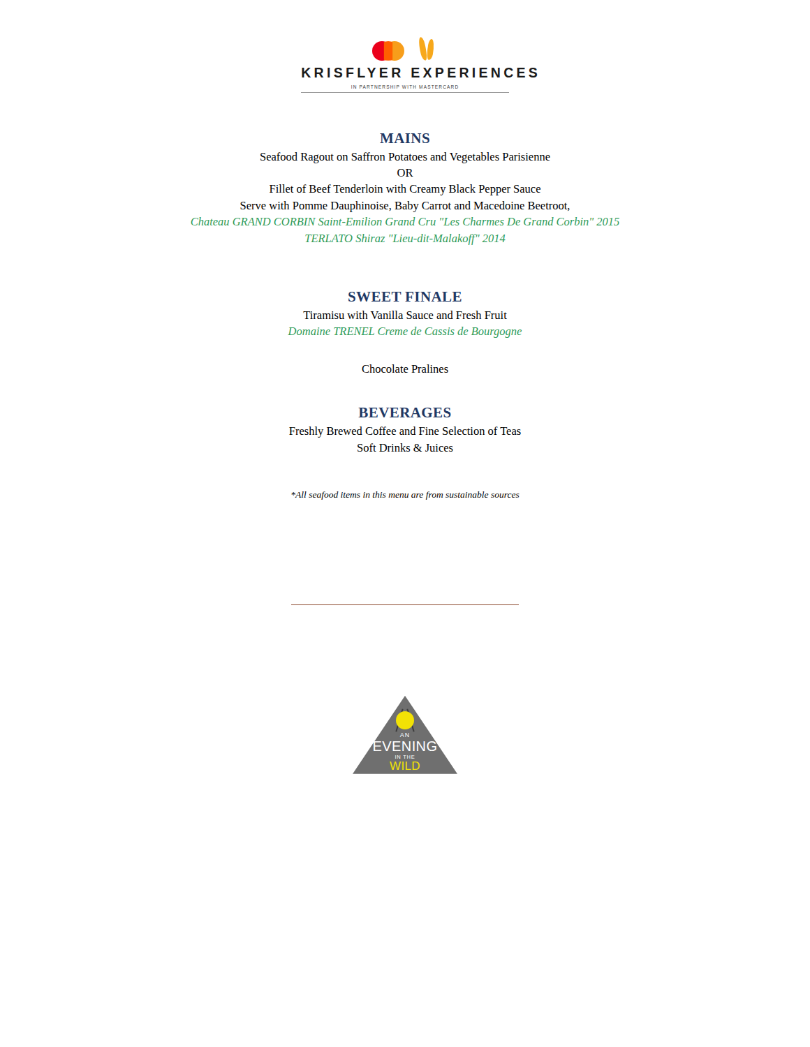KRISFLYER EXPERIENCES
IN PARTNERSHIP WITH MASTERCARD
MAINS
Seafood Ragout on Saffron Potatoes and Vegetables Parisienne
OR
Fillet of Beef Tenderloin with Creamy Black Pepper Sauce
Serve with Pomme Dauphinoise, Baby Carrot and Macedoine Beetroot,
Chateau GRAND CORBIN Saint-Emilion Grand Cru "Les Charmes De Grand Corbin" 2015 TERLATO Shiraz "Lieu-dit-Malakoff" 2014
SWEET FINALE
Tiramisu with Vanilla Sauce and Fresh Fruit
Domaine TRENEL Creme de Cassis de Bourgogne
Chocolate Pralines
BEVERAGES
Freshly Brewed Coffee and Fine Selection of Teas
Soft Drinks & Juices
*All seafood items in this menu are from sustainable sources
AN
EVENING
IN THE
WILD